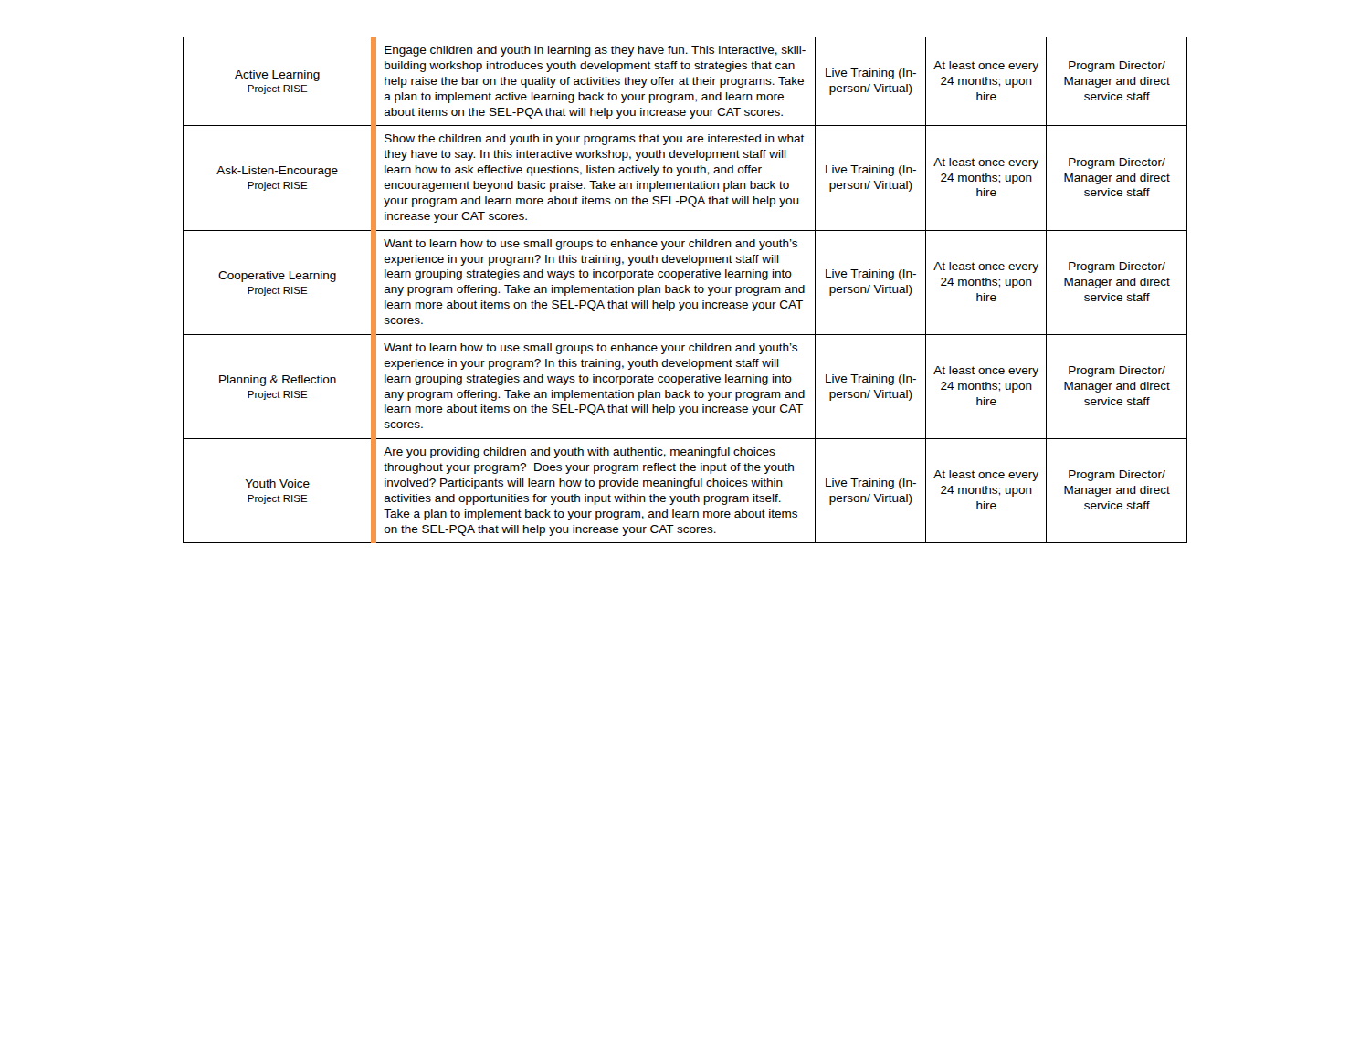| Active Learning Project RISE | Engage children and youth in learning as they have fun. This interactive, skill-building workshop introduces youth development staff to strategies that can help raise the bar on the quality of activities they offer at their programs. Take a plan to implement active learning back to your program, and learn more about items on the SEL-PQA that will help you increase your CAT scores. | Live Training (In-person/ Virtual) | At least once every 24 months; upon hire | Program Director/ Manager and direct service staff |
| Ask-Listen-Encourage Project RISE | Show the children and youth in your programs that you are interested in what they have to say. In this interactive workshop, youth development staff will learn how to ask effective questions, listen actively to youth, and offer encouragement beyond basic praise. Take an implementation plan back to your program and learn more about items on the SEL-PQA that will help you increase your CAT scores. | Live Training (In-person/ Virtual) | At least once every 24 months; upon hire | Program Director/ Manager and direct service staff |
| Cooperative Learning Project RISE | Want to learn how to use small groups to enhance your children and youth’s experience in your program? In this training, youth development staff will learn grouping strategies and ways to incorporate cooperative learning into any program offering. Take an implementation plan back to your program and learn more about items on the SEL-PQA that will help you increase your CAT scores. | Live Training (In-person/ Virtual) | At least once every 24 months; upon hire | Program Director/ Manager and direct service staff |
| Planning & Reflection Project RISE | Want to learn how to use small groups to enhance your children and youth’s experience in your program? In this training, youth development staff will learn grouping strategies and ways to incorporate cooperative learning into any program offering. Take an implementation plan back to your program and learn more about items on the SEL-PQA that will help you increase your CAT scores. | Live Training (In-person/ Virtual) | At least once every 24 months; upon hire | Program Director/ Manager and direct service staff |
| Youth Voice Project RISE | Are you providing children and youth with authentic, meaningful choices throughout your program? Does your program reflect the input of the youth involved? Participants will learn how to provide meaningful choices within activities and opportunities for youth input within the youth program itself. Take a plan to implement back to your program, and learn more about items on the SEL-PQA that will help you increase your CAT scores. | Live Training (In-person/ Virtual) | At least once every 24 months; upon hire | Program Director/ Manager and direct service staff |